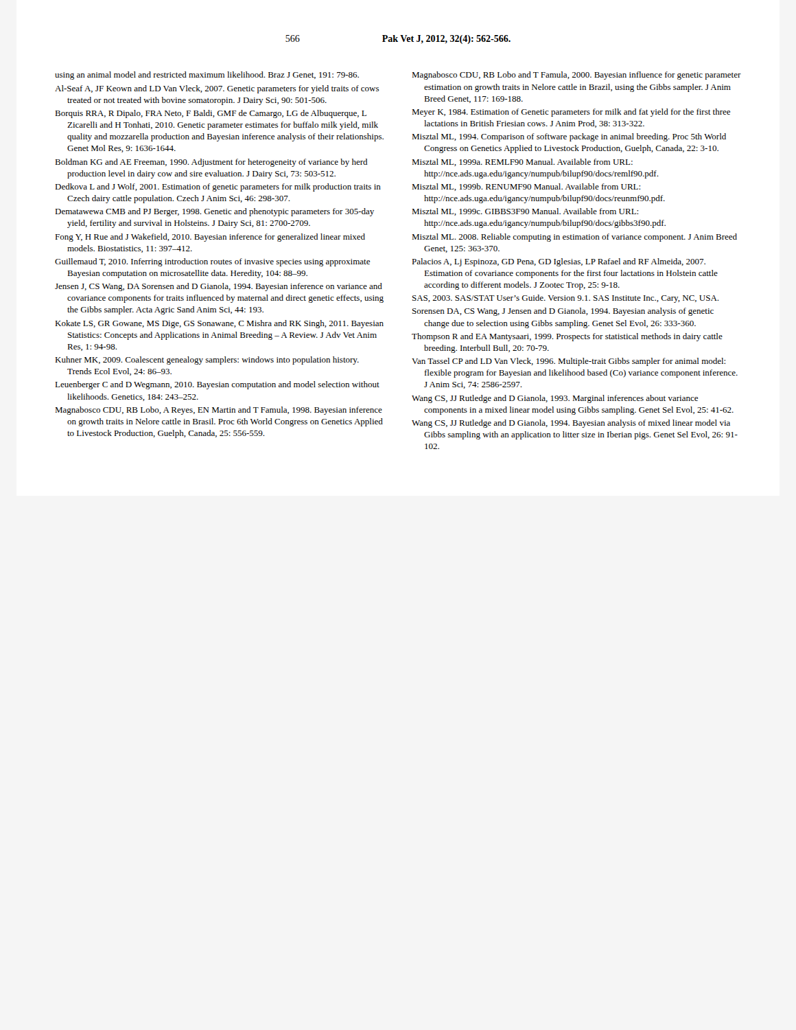566 Pak Vet J, 2012, 32(4): 562-566.
using an animal model and restricted maximum likelihood. Braz J Genet, 191: 79-86.
Al-Seaf A, JF Keown and LD Van Vleck, 2007. Genetic parameters for yield traits of cows treated or not treated with bovine somatoropin. J Dairy Sci, 90: 501-506.
Borquis RRA, R Dipalo, FRA Neto, F Baldi, GMF de Camargo, LG de Albuquerque, L Zicarelli and H Tonhati, 2010. Genetic parameter estimates for buffalo milk yield, milk quality and mozzarella production and Bayesian inference analysis of their relationships. Genet Mol Res, 9: 1636-1644.
Boldman KG and AE Freeman, 1990. Adjustment for heterogeneity of variance by herd production level in dairy cow and sire evaluation. J Dairy Sci, 73: 503-512.
Dedkova L and J Wolf, 2001. Estimation of genetic parameters for milk production traits in Czech dairy cattle population. Czech J Anim Sci, 46: 298-307.
Dematawewa CMB and PJ Berger, 1998. Genetic and phenotypic parameters for 305-day yield, fertility and survival in Holsteins. J Dairy Sci, 81: 2700-2709.
Fong Y, H Rue and J Wakefield, 2010. Bayesian inference for generalized linear mixed models. Biostatistics, 11: 397–412.
Guillemaud T, 2010. Inferring introduction routes of invasive species using approximate Bayesian computation on microsatellite data. Heredity, 104: 88–99.
Jensen J, CS Wang, DA Sorensen and D Gianola, 1994. Bayesian inference on variance and covariance components for traits influenced by maternal and direct genetic effects, using the Gibbs sampler. Acta Agric Sand Anim Sci, 44: 193.
Kokate LS, GR Gowane, MS Dige, GS Sonawane, C Mishra and RK Singh, 2011. Bayesian Statistics: Concepts and Applications in Animal Breeding – A Review. J Adv Vet Anim Res, 1: 94-98.
Kuhner MK, 2009. Coalescent genealogy samplers: windows into population history. Trends Ecol Evol, 24: 86–93.
Leuenberger C and D Wegmann, 2010. Bayesian computation and model selection without likelihoods. Genetics, 184: 243–252.
Magnabosco CDU, RB Lobo, A Reyes, EN Martin and T Famula, 1998. Bayesian inference on growth traits in Nelore cattle in Brasil. Proc 6th World Congress on Genetics Applied to Livestock Production, Guelph, Canada, 25: 556-559.
Magnabosco CDU, RB Lobo and T Famula, 2000. Bayesian influence for genetic parameter estimation on growth traits in Nelore cattle in Brazil, using the Gibbs sampler. J Anim Breed Genet, 117: 169-188.
Meyer K, 1984. Estimation of Genetic parameters for milk and fat yield for the first three lactations in British Friesian cows. J Anim Prod, 38: 313-322.
Misztal ML, 1994. Comparison of software package in animal breeding. Proc 5th World Congress on Genetics Applied to Livestock Production, Guelph, Canada, 22: 3-10.
Misztal ML, 1999a. REMLF90 Manual. Available from URL: http://nce.ads.uga.edu/igancy/numpub/bilupf90/docs/remlf90.pdf.
Misztal ML, 1999b. RENUMF90 Manual. Available from URL: http://nce.ads.uga.edu/igancy/numpub/bilupf90/docs/reunmf90.pdf.
Misztal ML, 1999c. GIBBS3F90 Manual. Available from URL: http://nce.ads.uga.edu/igancy/numpub/bilupf90/docs/gibbs3f90.pdf.
Misztal ML. 2008. Reliable computing in estimation of variance component. J Anim Breed Genet, 125: 363-370.
Palacios A, Lj Espinoza, GD Pena, GD Iglesias, LP Rafael and RF Almeida, 2007. Estimation of covariance components for the first four lactations in Holstein cattle according to different models. J Zootec Trop, 25: 9-18.
SAS, 2003. SAS/STAT User’s Guide. Version 9.1. SAS Institute Inc., Cary, NC, USA.
Sorensen DA, CS Wang, J Jensen and D Gianola, 1994. Bayesian analysis of genetic change due to selection using Gibbs sampling. Genet Sel Evol, 26: 333-360.
Thompson R and EA Mantysaari, 1999. Prospects for statistical methods in dairy cattle breeding. Interbull Bull, 20: 70-79.
Van Tassel CP and LD Van Vleck, 1996. Multiple-trait Gibbs sampler for animal model: flexible program for Bayesian and likelihood based (Co) variance component inference. J Anim Sci, 74: 2586-2597.
Wang CS, JJ Rutledge and D Gianola, 1993. Marginal inferences about variance components in a mixed linear model using Gibbs sampling. Genet Sel Evol, 25: 41-62.
Wang CS, JJ Rutledge and D Gianola, 1994. Bayesian analysis of mixed linear model via Gibbs sampling with an application to litter size in Iberian pigs. Genet Sel Evol, 26: 91-102.